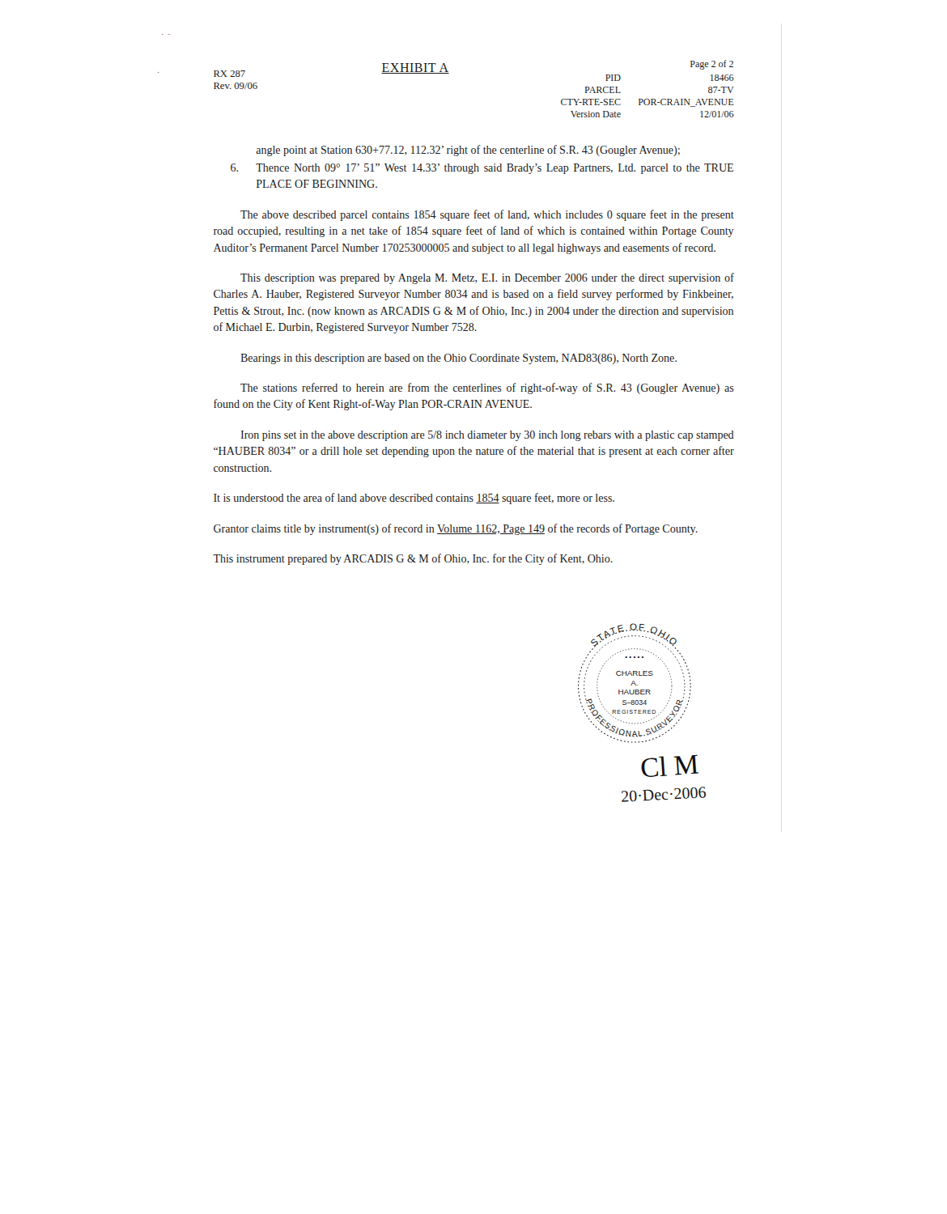. .
.
RX 287
Rev. 09/06
EXHIBIT A
Page 2 of 2
| PID | 18466 |
| PARCEL | 87-TV |
| CTY-RTE-SEC | POR-CRAIN_AVENUE |
| Version Date | 12/01/06 |
angle point at Station 630+77.12, 112.32’ right of the centerline of S.R. 43 (Gougler Avenue);
6. Thence North 09° 17’ 51” West 14.33’ through said Brady’s Leap Partners, Ltd. parcel to the TRUE PLACE OF BEGINNING.
The above described parcel contains 1854 square feet of land, which includes 0 square feet in the present road occupied, resulting in a net take of 1854 square feet of land of which is contained within Portage County Auditor’s Permanent Parcel Number 170253000005 and subject to all legal highways and easements of record.
This description was prepared by Angela M. Metz, E.I. in December 2006 under the direct supervision of Charles A. Hauber, Registered Surveyor Number 8034 and is based on a field survey performed by Finkbeiner, Pettis & Strout, Inc. (now known as ARCADIS G & M of Ohio, Inc.) in 2004 under the direction and supervision of Michael E. Durbin, Registered Surveyor Number 7528.
Bearings in this description are based on the Ohio Coordinate System, NAD83(86), North Zone.
The stations referred to herein are from the centerlines of right-of-way of S.R. 43 (Gougler Avenue) as found on the City of Kent Right-of-Way Plan POR-CRAIN AVENUE.
Iron pins set in the above description are 5/8 inch diameter by 30 inch long rebars with a plastic cap stamped “HAUBER 8034” or a drill hole set depending upon the nature of the material that is present at each corner after construction.
It is understood the area of land above described contains 1854 square feet, more or less.
Grantor claims title by instrument(s) of record in Volume 1162, Page 149 of the records of Portage County.
This instrument prepared by ARCADIS G & M of Ohio, Inc. for the City of Kent, Ohio.
STATE OF OHIO PROFESSIONAL SURVEYOR CHARLES A. HAUBER S–8034 REGISTERED • • • • •
Cl M
20·Dec·2006